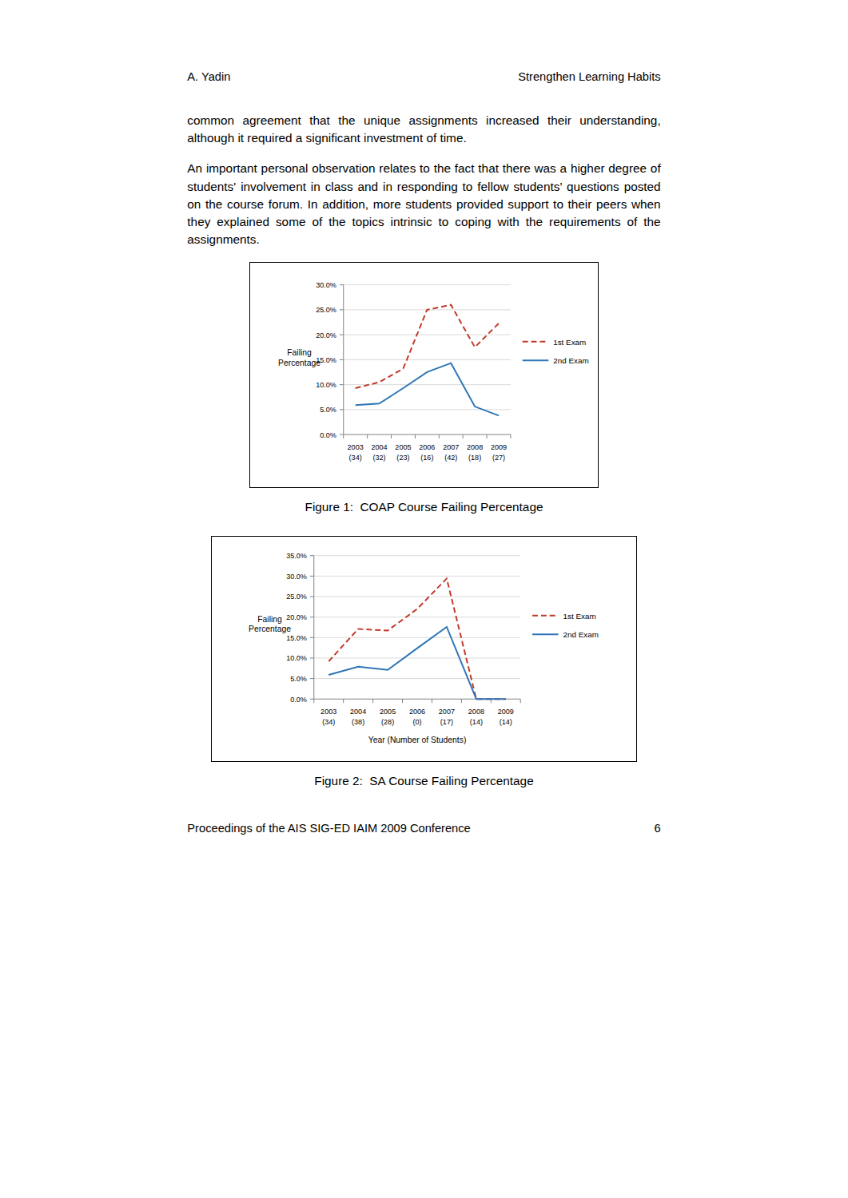A. Yadin
Strengthen Learning Habits
common agreement that the unique assignments increased their understanding, although it required a significant investment of time.
An important personal observation relates to the fact that there was a higher degree of students' involvement in class and in responding to fellow students’ questions posted on the course forum. In addition, more students provided support to their peers when they explained some of the topics intrinsic to coping with the requirements of the assignments.
30.0% 25.0% 20.0% 15.0% 10.0% 5.0% 0.0% Failing Percentage 2003 (34) 2004 (32) 2005 (23) 2006 (16) 2007 (42) 2008 (18) 2009 (27) 1st Exam 2nd Exam
Figure 1: COAP Course Failing Percentage
35.0% 30.0% 25.0% 20.0% 15.0% 10.0% 5.0% 0.0% Failing Percentage 2003 (34) 2004 (38) 2005 (28) 2006 (0) 2007 (17) 2008 (14) 2009 (14) Year (Number of Students) 1st Exam 2nd Exam
Figure 2: SA Course Failing Percentage
Proceedings of the AIS SIG-ED IAIM 2009 Conference
6